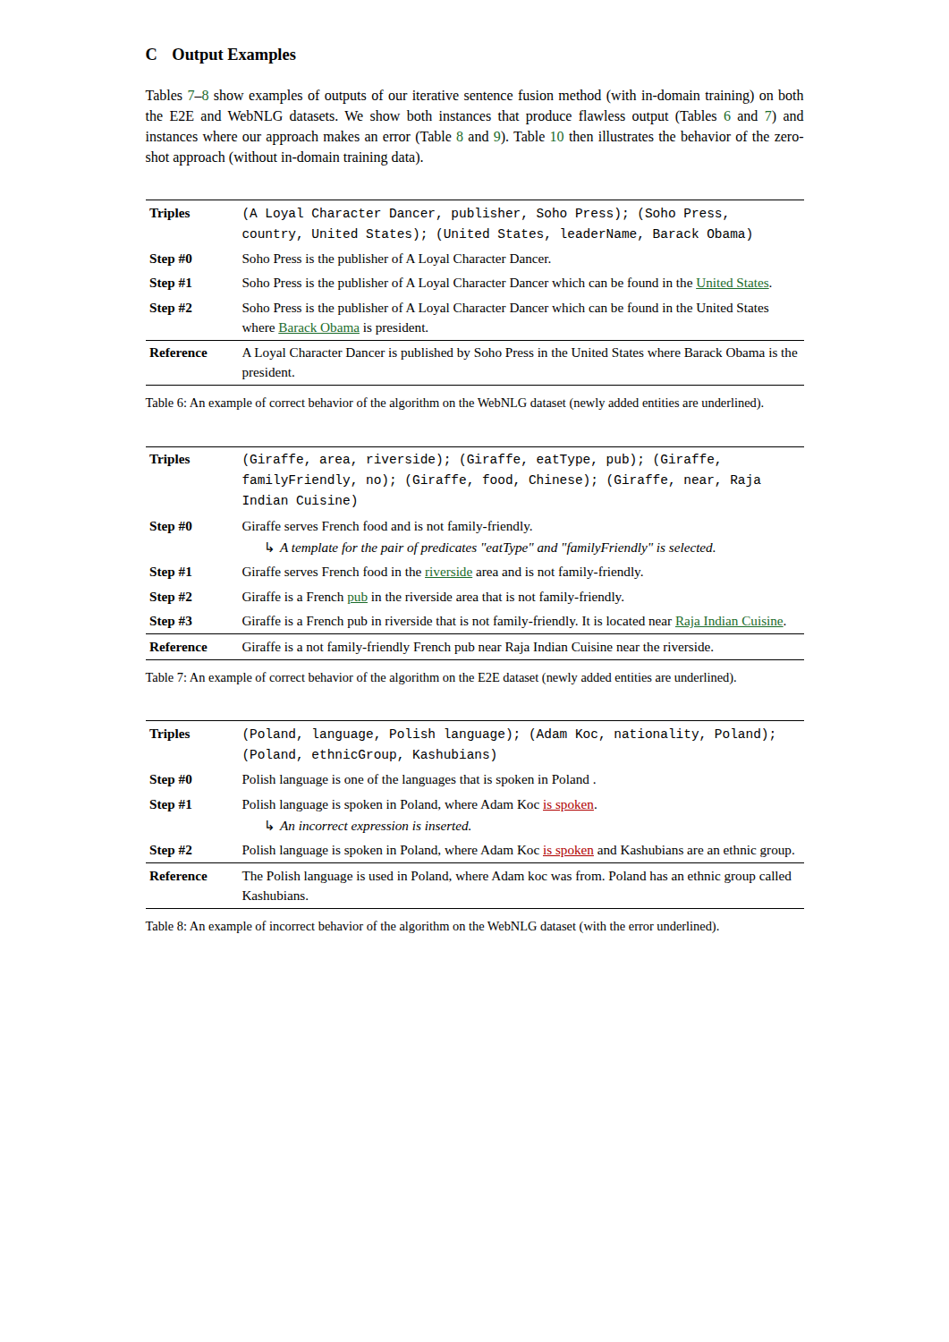COutput Examples
Tables 7–8 show examples of outputs of our iterative sentence fusion method (with in-domain training) on both the E2E and WebNLG datasets. We show both instances that produce flawless output (Tables 6 and 7) and instances where our approach makes an error (Table 8 and 9). Table 10 then illustrates the behavior of the zero-shot approach (without in-domain training data).
| Triples | (A Loyal Character Dancer, publisher, Soho Press); (Soho Press, country, United States); (United States, leaderName, Barack Obama) |
| Step #0 | Soho Press is the publisher of A Loyal Character Dancer. |
| Step #1 | Soho Press is the publisher of A Loyal Character Dancer which can be found in the United States . |
| Step #2 | Soho Press is the publisher of A Loyal Character Dancer which can be found in the United States where Barack Obama is president. |
| Reference | A Loyal Character Dancer is published by Soho Press in the United States where Barack Obama is the president. |
Table 6: An example of correct behavior of the algorithm on the WebNLG dataset (newly added entities are underlined).
| Triples | (Giraffe, area, riverside); (Giraffe, eatType, pub); (Giraffe, familyFriendly, no); (Giraffe, food, Chinese); (Giraffe, near, Raja Indian Cuisine) |
| Step #0 | Giraffe serves French food and is not family-friendly. ↳ A template for the pair of predicates "eatType" and "familyFriendly" is selected. |
| Step #1 | Giraffe serves French food in the riverside area and is not family-friendly. |
| Step #2 | Giraffe is a French pub in the riverside area that is not family-friendly. |
| Step #3 | Giraffe is a French pub in riverside that is not family-friendly. It is located near Raja Indian Cuisine . |
| Reference | Giraffe is a not family-friendly French pub near Raja Indian Cuisine near the riverside. |
Table 7: An example of correct behavior of the algorithm on the E2E dataset (newly added entities are underlined).
| Triples | (Poland, language, Polish language); (Adam Koc, nationality, Poland); (Poland, ethnicGroup, Kashubians) |
| Step #0 | Polish language is one of the languages that is spoken in Poland . |
| Step #1 | Polish language is spoken in Poland, where Adam Koc is spoken . ↳ An incorrect expression is inserted. |
| Step #2 | Polish language is spoken in Poland, where Adam Koc is spoken and Kashubians are an ethnic group. |
| Reference | The Polish language is used in Poland, where Adam koc was from. Poland has an ethnic group called Kashubians. |
Table 8: An example of incorrect behavior of the algorithm on the WebNLG dataset (with the error underlined).